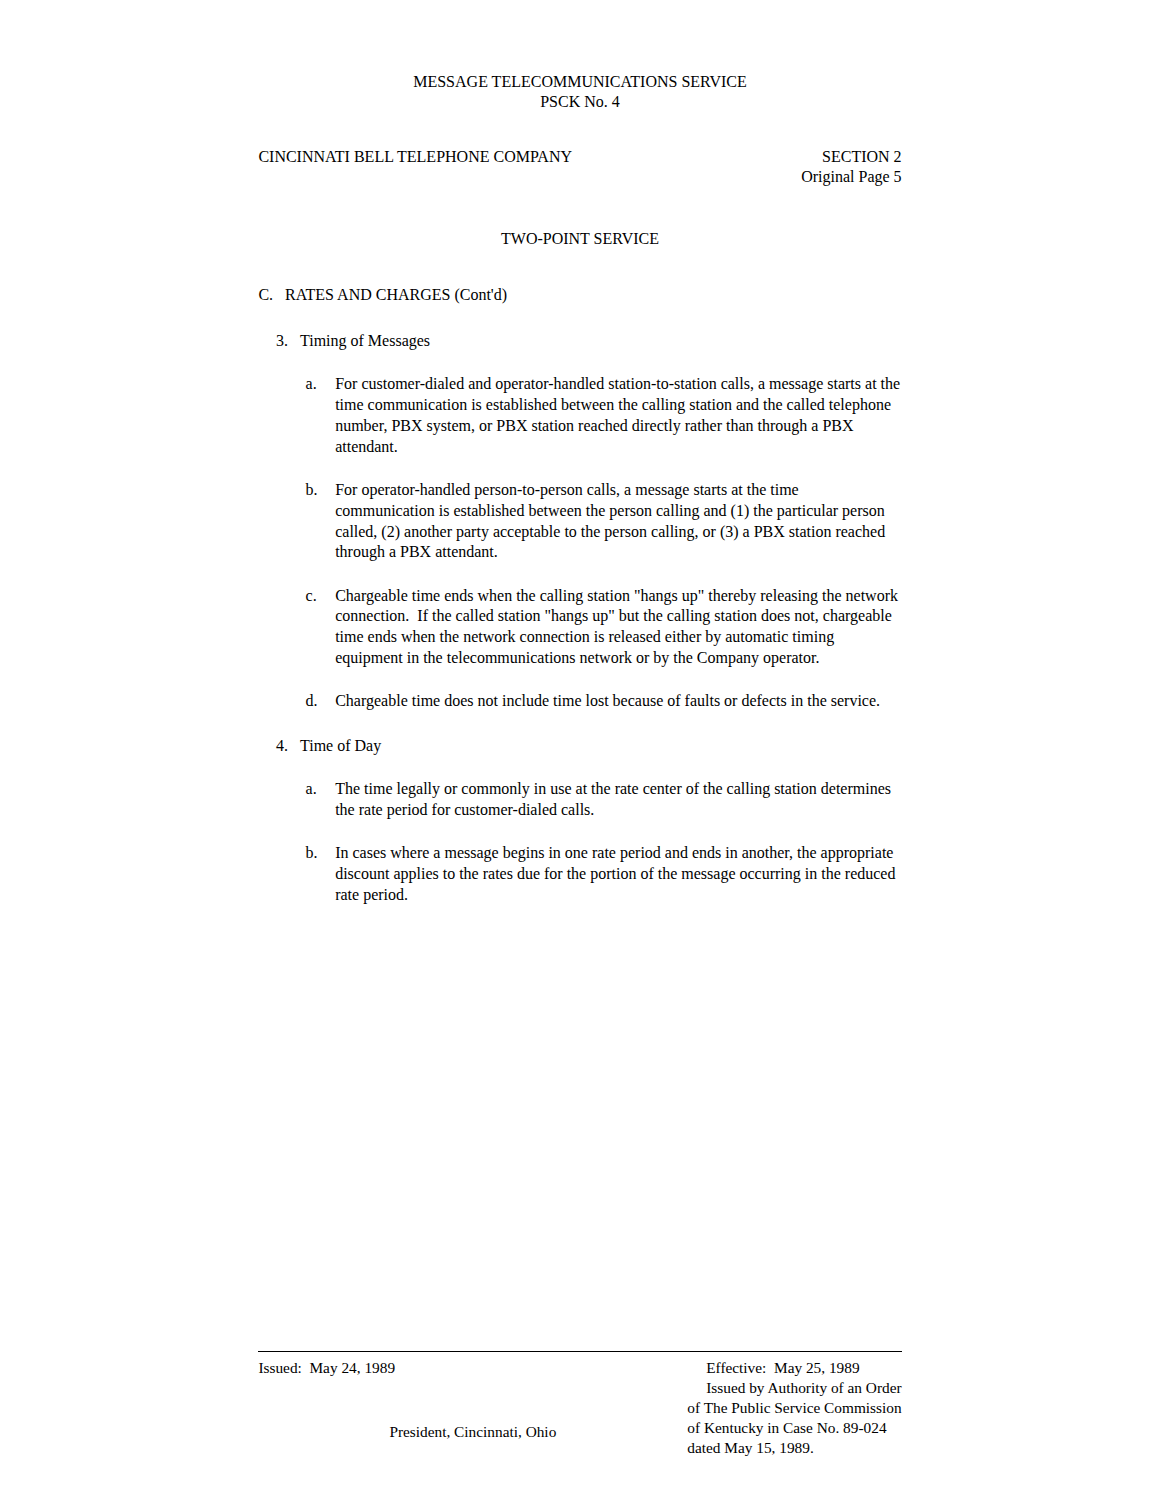MESSAGE TELECOMMUNICATIONS SERVICE
PSCK No. 4
CINCINNATI BELL TELEPHONE COMPANY
SECTION 2
Original Page 5
TWO-POINT SERVICE
C. RATES AND CHARGES (Cont'd)
3. Timing of Messages
a. For customer-dialed and operator-handled station-to-station calls, a message starts at the time communication is established between the calling station and the called telephone number, PBX system, or PBX station reached directly rather than through a PBX attendant.
b. For operator-handled person-to-person calls, a message starts at the time communication is established between the person calling and (1) the particular person called, (2) another party acceptable to the person calling, or (3) a PBX station reached through a PBX attendant.
c. Chargeable time ends when the calling station "hangs up" thereby releasing the network connection. If the called station "hangs up" but the calling station does not, chargeable time ends when the network connection is released either by automatic timing equipment in the telecommunications network or by the Company operator.
d. Chargeable time does not include time lost because of faults or defects in the service.
4. Time of Day
a. The time legally or commonly in use at the rate center of the calling station determines the rate period for customer-dialed calls.
b. In cases where a message begins in one rate period and ends in another, the appropriate discount applies to the rates due for the portion of the message occurring in the reduced rate period.
Issued: May 24, 1989
Effective: May 25, 1989
Issued by Authority of an Order
President, Cincinnati, Ohio
of The Public Service Commission
of Kentucky in Case No. 89-024
dated May 15, 1989.